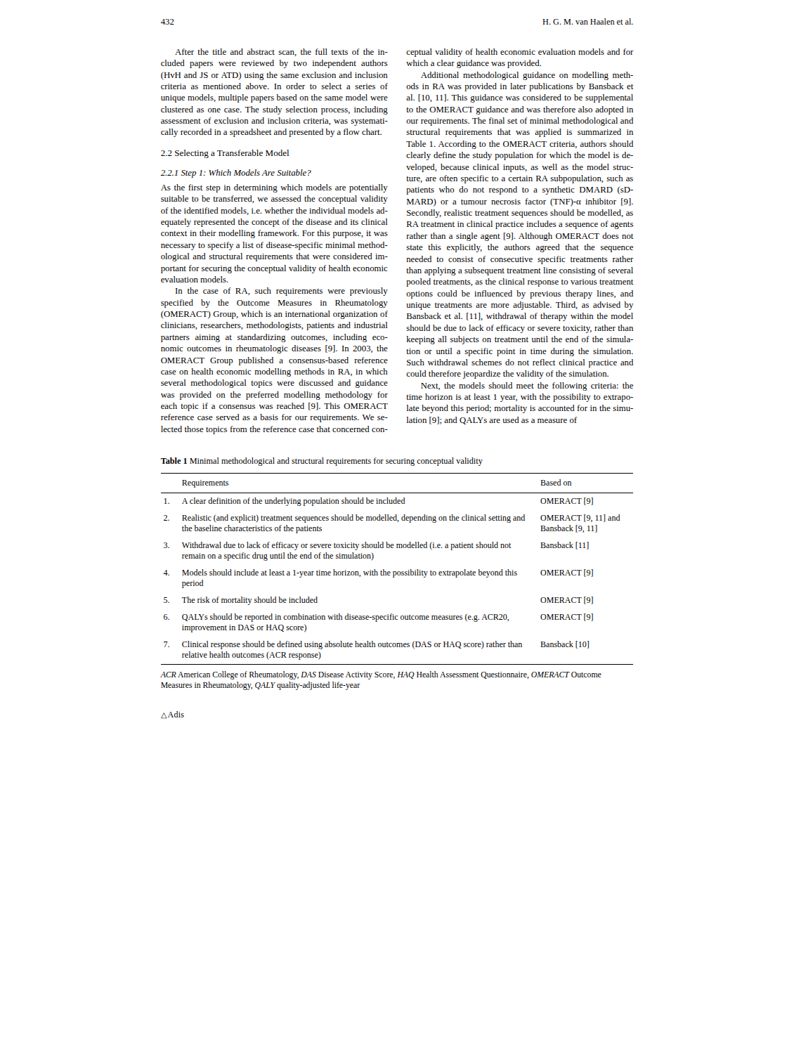432 H. G. M. van Haalen et al.
After the title and abstract scan, the full texts of the included papers were reviewed by two independent authors (HvH and JS or ATD) using the same exclusion and inclusion criteria as mentioned above. In order to select a series of unique models, multiple papers based on the same model were clustered as one case. The study selection process, including assessment of exclusion and inclusion criteria, was systematically recorded in a spreadsheet and presented by a flow chart.
2.2 Selecting a Transferable Model
2.2.1 Step 1: Which Models Are Suitable?
As the first step in determining which models are potentially suitable to be transferred, we assessed the conceptual validity of the identified models, i.e. whether the individual models adequately represented the concept of the disease and its clinical context in their modelling framework. For this purpose, it was necessary to specify a list of disease-specific minimal methodological and structural requirements that were considered important for securing the conceptual validity of health economic evaluation models.
In the case of RA, such requirements were previously specified by the Outcome Measures in Rheumatology (OMERACT) Group, which is an international organization of clinicians, researchers, methodologists, patients and industrial partners aiming at standardizing outcomes, including economic outcomes in rheumatologic diseases [9]. In 2003, the OMERACT Group published a consensus-based reference case on health economic modelling methods in RA, in which several methodological topics were discussed and guidance was provided on the preferred modelling methodology for each topic if a consensus was reached [9]. This OMERACT reference case served as a basis for our requirements. We selected those topics from the reference case that concerned conceptual validity of health economic evaluation models and for which a clear guidance was provided.
Additional methodological guidance on modelling methods in RA was provided in later publications by Bansback et al. [10, 11]. This guidance was considered to be supplemental to the OMERACT guidance and was therefore also adopted in our requirements. The final set of minimal methodological and structural requirements that was applied is summarized in Table 1. According to the OMERACT criteria, authors should clearly define the study population for which the model is developed, because clinical inputs, as well as the model structure, are often specific to a certain RA subpopulation, such as patients who do not respond to a synthetic DMARD (sDMARD) or a tumour necrosis factor (TNF)-α inhibitor [9]. Secondly, realistic treatment sequences should be modelled, as RA treatment in clinical practice includes a sequence of agents rather than a single agent [9]. Although OMERACT does not state this explicitly, the authors agreed that the sequence needed to consist of consecutive specific treatments rather than applying a subsequent treatment line consisting of several pooled treatments, as the clinical response to various treatment options could be influenced by previous therapy lines, and unique treatments are more adjustable. Third, as advised by Bansback et al. [11], withdrawal of therapy within the model should be due to lack of efficacy or severe toxicity, rather than keeping all subjects on treatment until the end of the simulation or until a specific point in time during the simulation. Such withdrawal schemes do not reflect clinical practice and could therefore jeopardize the validity of the simulation.
Next, the models should meet the following criteria: the time horizon is at least 1 year, with the possibility to extrapolate beyond this period; mortality is accounted for in the simulation [9]; and QALYs are used as a measure of
Table 1 Minimal methodological and structural requirements for securing conceptual validity
| | Requirements | Based on |
| --- | --- | --- |
| 1. | A clear definition of the underlying population should be included | OMERACT [9] |
| 2. | Realistic (and explicit) treatment sequences should be modelled, depending on the clinical setting and the baseline characteristics of the patients | OMERACT [9, 11] and Bansback [9, 11] |
| 3. | Withdrawal due to lack of efficacy or severe toxicity should be modelled (i.e. a patient should not remain on a specific drug until the end of the simulation) | Bansback [11] |
| 4. | Models should include at least a 1-year time horizon, with the possibility to extrapolate beyond this period | OMERACT [9] |
| 5. | The risk of mortality should be included | OMERACT [9] |
| 6. | QALYs should be reported in combination with disease-specific outcome measures (e.g. ACR20, improvement in DAS or HAQ score) | OMERACT [9] |
| 7. | Clinical response should be defined using absolute health outcomes (DAS or HAQ score) rather than relative health outcomes (ACR response) | Bansback [10] |
ACR American College of Rheumatology, DAS Disease Activity Score, HAQ Health Assessment Questionnaire, OMERACT Outcome Measures in Rheumatology, QALY quality-adjusted life-year
△Adis